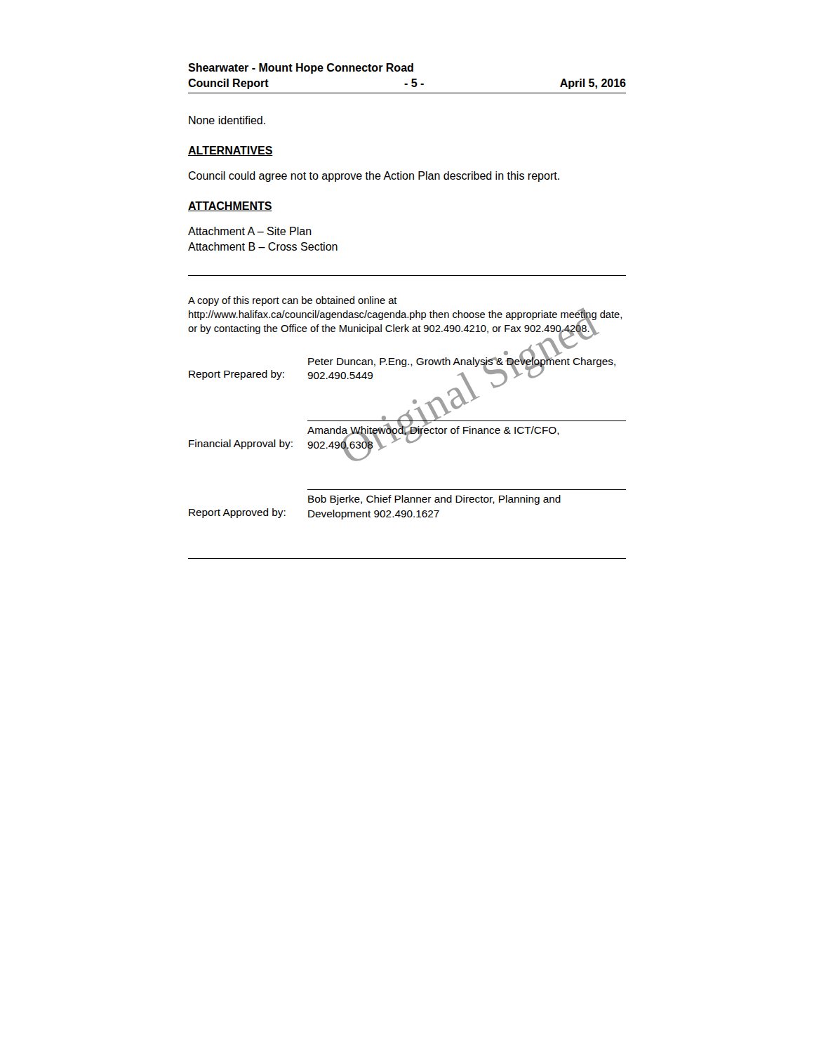Shearwater - Mount Hope Connector Road
Council Report
- 5 -
April 5, 2016
None identified.
ALTERNATIVES
Council could agree not to approve the Action Plan described in this report.
ATTACHMENTS
Attachment A – Site Plan
Attachment B – Cross Section
A copy of this report can be obtained online at http://www.halifax.ca/council/agendasc/cagenda.php then choose the appropriate meeting date, or by contacting the Office of the Municipal Clerk at 902.490.4210, or Fax 902.490.4208.
Original Signed
Report Prepared by:
Peter Duncan, P.Eng., Growth Analysis & Development Charges, 902.490.5449
Financial Approval by:
Amanda Whitewood, Director of Finance & ICT/CFO, 902.490.6308
Report Approved by:
Bob Bjerke, Chief Planner and Director, Planning and Development 902.490.1627